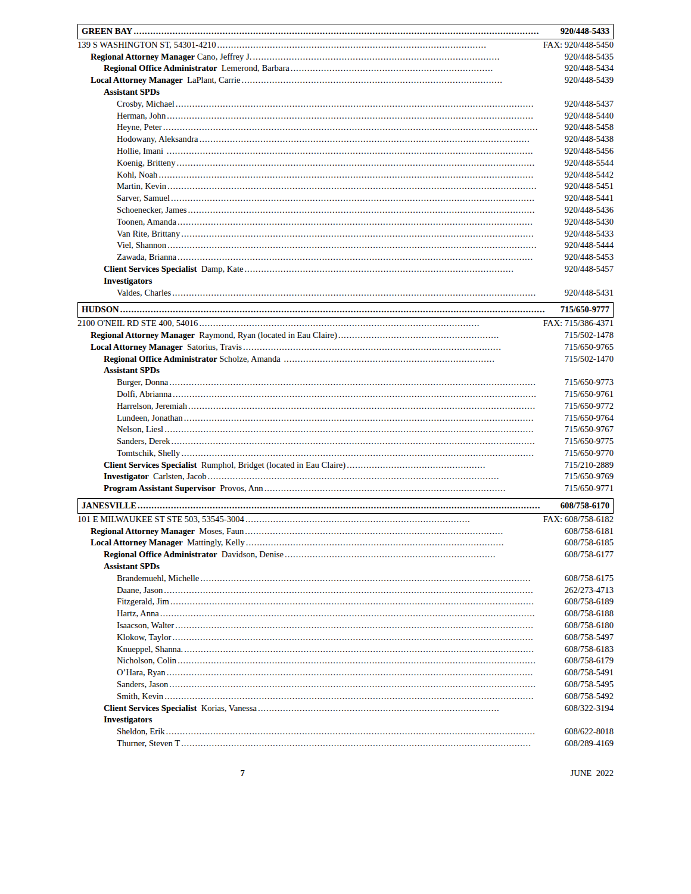GREEN BAY .................................................................................................................................................. 920/448-5433
139 S WASHINGTON ST, 54301-4210 ................................................................................................. FAX: 920/448-5450
Regional Attorney Manager Cano, Jeffrey J. ......................................................................................... 920/448-5435
Regional Office Administrator Lemerond, Barbara ......................................................................... 920/448-5434
Local Attorney Manager LaPlant, Carrie .............................................................................................. 920/448-5439
Assistant SPDs
Crosby, Michael ................................................................................................................................. 920/448-5437
Herman, John .................................................................................................................................... 920/448-5440
Heyne, Peter ....................................................................................................................................... 920/448-5458
Hodowany, Aleksandra ....................................................................................................................... 920/448-5438
Hollie, Imani .................................................................................................................................... 920/448-5456
Koenig, Britteny ................................................................................................................................. 920/448-5544
Kohl, Noah ....................................................................................................................................... 920/448-5442
Martin, Kevin ..................................................................................................................................... 920/448-5451
Sarver, Samuel ................................................................................................................................... 920/448-5441
Schoenecker, James ............................................................................................................................. 920/448-5436
Toonen, Amanda ................................................................................................................................ 920/448-5430
Van Rite, Brittany ............................................................................................................................... 920/448-5433
Viel, Shannon ..................................................................................................................................... 920/448-5444
Zawada, Brianna ................................................................................................................................ 920/448-5453
Client Services Specialist Damp, Kate ................................................................................................. 920/448-5457
Investigators
Valdes, Charles ................................................................................................................................... 920/448-5431
HUDSON ......................................................................................................................................................... 715/650-9777
2100 O'NEIL RD STE 400, 54016 ..................................................................................................... FAX: 715/386-4371
Regional Attorney Manager Raymond, Ryan (located in Eau Claire) .......................................................... 715/502-1478
Local Attorney Manager Satorius, Travis ............................................................................................. 715/650-9765
Regional Office Administrator Scholze, Amanda ............................................................................ 715/502-1470
Assistant SPDs
Burger, Donna .................................................................................................................................... 715/650-9773
Dolfi, Abrianna ................................................................................................................................... 715/650-9761
Harrelson, Jeremiah ............................................................................................................................. 715/650-9772
Lundeen, Jonathan .............................................................................................................................. 715/650-9764
Nelson, Liesl ..................................................................................................................................... 715/650-9767
Sanders, Derek ................................................................................................................................... 715/650-9775
Tomtschik, Shelly ............................................................................................................................... 715/650-9770
Client Services Specialist Rumphol, Bridget (located in Eau Claire) .................................................. 715/210-2889
Investigator Carlsten, Jacob ......................................................................................................... 715/650-9769
Program Assistant Supervisor Provos, Ann ....................................................................................... 715/650-9771
JANESVILLE ................................................................................................................................................. 608/758-6170
101 E MILWAUKEE ST STE 503, 53545-3004 ................................................................................. FAX: 608/758-6182
Regional Attorney Manager Moses, Faun ............................................................................................. 608/758-6181
Local Attorney Manager Mattingly, Kelly ............................................................................................. 608/758-6185
Regional Office Administrator Davidson, Denise ............................................................................ 608/758-6177
Assistant SPDs
Brandemuehl, Michelle ....................................................................................................................... 608/758-6175
Daane, Jason ..................................................................................................................................... 262/273-4713
Fitzgerald, Jim ................................................................................................................................... 608/758-6189
Hartz, Anna ....................................................................................................................................... 608/758-6188
Isaacson, Walter ................................................................................................................................. 608/758-6180
Klokow, Taylor .................................................................................................................................. 608/758-5497
Knueppel, Shanna. .............................................................................................................................. 608/758-6183
Nicholson, Colin ................................................................................................................................. 608/758-6179
O’Hara, Ryan .................................................................................................................................... 608/758-5491
Sanders, Jason .................................................................................................................................... 608/758-5495
Smith, Kevin ..................................................................................................................................... 608/758-5492
Client Services Specialist Korias, Vanessa ....................................................................................... 608/322-3194
Investigators
Sheldon, Erik ..................................................................................................................................... 608/622-8018
Thurner, Steven T .............................................................................................................................. 608/289-4169
7 JUNE 2022